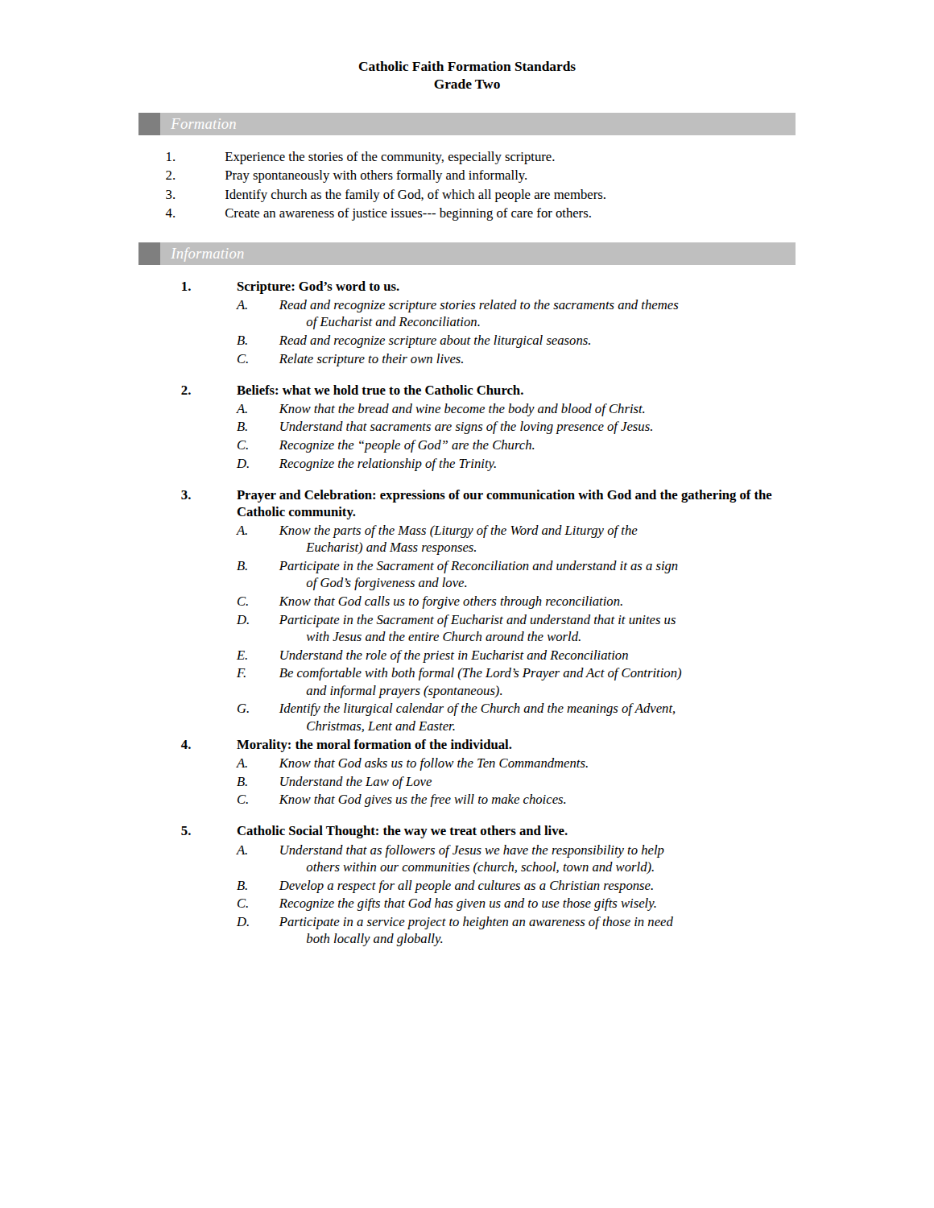Catholic Faith Formation StandardsGrade Two
Formation
| 1. | Experience the stories of the community, especially scripture. |
| 2. | Pray spontaneously with others formally and informally. |
| 3. | Identify church as the family of God, of which all people are members. |
| 4. | Create an awareness of justice issues--- beginning of care for others. |
Information
| 1. | Scripture: God’s word to us. |
| | / A. / Read and recognize scripture stories related to the sacraments and themes of Eucharist and Reconciliation. / / B. / Read and recognize scripture about the liturgical seasons. / / C. / Relate scripture to their own lives. / |
| 2. | Beliefs: what we hold true to the Catholic Church. |
| | / A. / Know that the bread and wine become the body and blood of Christ. / / B. / Understand that sacraments are signs of the loving presence of Jesus. / / C. / Recognize the “people of God” are the Church. / / D. / Recognize the relationship of the Trinity. / |
| 3. | Prayer and Celebration: expressions of our communication with God and the gathering of the Catholic community. |
| | / A. / Know the parts of the Mass (Liturgy of the Word and Liturgy of the Eucharist) and Mass responses. / / B. / Participate in the Sacrament of Reconciliation and understand it as a sign of God’s forgiveness and love. / / C. / Know that God calls us to forgive others through reconciliation. / / D. / Participate in the Sacrament of Eucharist and understand that it unites us with Jesus and the entire Church around the world. / / E. / Understand the role of the priest in Eucharist and Reconciliation / / F. / Be comfortable with both formal (The Lord’s Prayer and Act of Contrition) and informal prayers (spontaneous). / / G. / Identify the liturgical calendar of the Church and the meanings of Advent, Christmas, Lent and Easter. / |
| 4. | Morality: the moral formation of the individual. |
| | / A. / Know that God asks us to follow the Ten Commandments. / / B. / Understand the Law of Love / / C. / Know that God gives us the free will to make choices. / |
| 5. | Catholic Social Thought: the way we treat others and live. |
| | / A. / Understand that as followers of Jesus we have the responsibility to help others within our communities (church, school, town and world). / / B. / Develop a respect for all people and cultures as a Christian response. / / C. / Recognize the gifts that God has given us and to use those gifts wisely. / / D. / Participate in a service project to heighten an awareness of those in need both locally and globally. / |